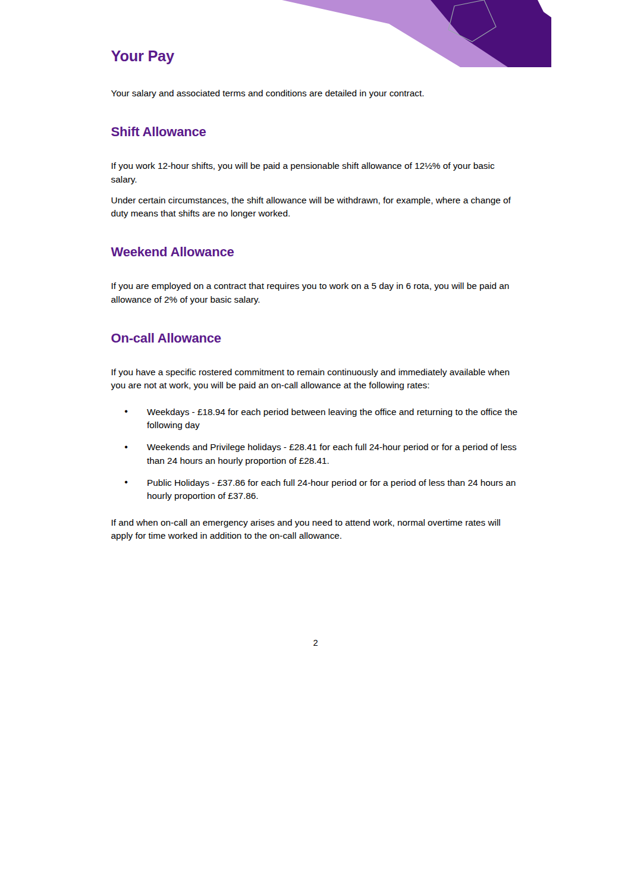Your Pay
Your salary and associated terms and conditions are detailed in your contract.
Shift Allowance
If you work 12-hour shifts, you will be paid a pensionable shift allowance of 12½% of your basic salary.
Under certain circumstances, the shift allowance will be withdrawn, for example, where a change of duty means that shifts are no longer worked.
Weekend Allowance
If you are employed on a contract that requires you to work on a 5 day in 6 rota, you will be paid an allowance of 2% of your basic salary.
On-call Allowance
If you have a specific rostered commitment to remain continuously and immediately available when you are not at work, you will be paid an on-call allowance at the following rates:
Weekdays - £18.94 for each period between leaving the office and returning to the office the following day
Weekends and Privilege holidays - £28.41 for each full 24-hour period or for a period of less than 24 hours an hourly proportion of £28.41.
Public Holidays - £37.86 for each full 24-hour period or for a period of less than 24 hours an hourly proportion of £37.86.
If and when on-call an emergency arises and you need to attend work, normal overtime rates will apply for time worked in addition to the on-call allowance.
2